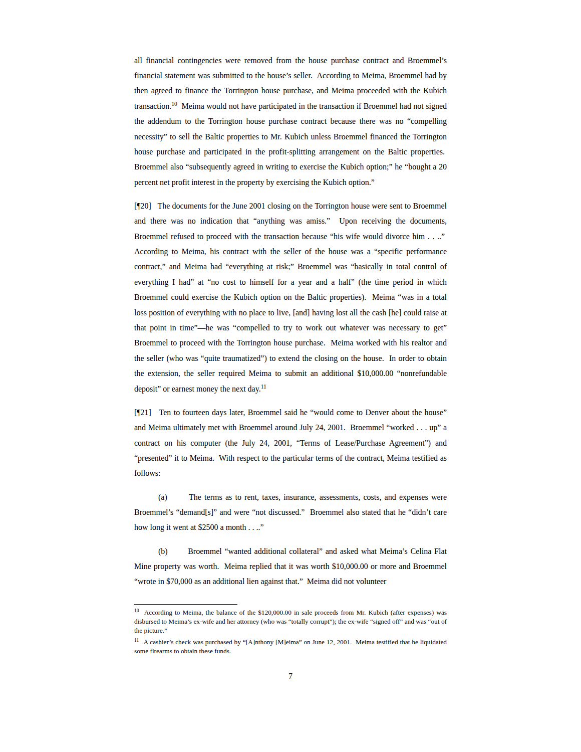all financial contingencies were removed from the house purchase contract and Broemmel’s financial statement was submitted to the house’s seller. According to Meima, Broemmel had by then agreed to finance the Torrington house purchase, and Meima proceeded with the Kubich transaction.10 Meima would not have participated in the transaction if Broemmel had not signed the addendum to the Torrington house purchase contract because there was no “compelling necessity” to sell the Baltic properties to Mr. Kubich unless Broemmel financed the Torrington house purchase and participated in the profit-splitting arrangement on the Baltic properties. Broemmel also “subsequently agreed in writing to exercise the Kubich option;” he “bought a 20 percent net profit interest in the property by exercising the Kubich option.”
[¶20] The documents for the June 2001 closing on the Torrington house were sent to Broemmel and there was no indication that “anything was amiss.” Upon receiving the documents, Broemmel refused to proceed with the transaction because “his wife would divorce him . . ..” According to Meima, his contract with the seller of the house was a “specific performance contract,” and Meima had “everything at risk;” Broemmel was “basically in total control of everything I had” at “no cost to himself for a year and a half” (the time period in which Broemmel could exercise the Kubich option on the Baltic properties). Meima “was in a total loss position of everything with no place to live, [and] having lost all the cash [he] could raise at that point in time”—he was “compelled to try to work out whatever was necessary to get” Broemmel to proceed with the Torrington house purchase. Meima worked with his realtor and the seller (who was “quite traumatized”) to extend the closing on the house. In order to obtain the extension, the seller required Meima to submit an additional $10,000.00 “nonrefundable deposit” or earnest money the next day.11
[¶21] Ten to fourteen days later, Broemmel said he “would come to Denver about the house” and Meima ultimately met with Broemmel around July 24, 2001. Broemmel “worked . . . up” a contract on his computer (the July 24, 2001, “Terms of Lease/Purchase Agreement”) and “presented” it to Meima. With respect to the particular terms of the contract, Meima testified as follows:
(a) The terms as to rent, taxes, insurance, assessments, costs, and expenses were Broemmel’s “demand[s]” and were “not discussed.” Broemmel also stated that he “didn’t care how long it went at $2500 a month . . ..”
(b) Broemmel “wanted additional collateral” and asked what Meima’s Celina Flat Mine property was worth. Meima replied that it was worth $10,000.00 or more and Broemmel “wrote in $70,000 as an additional lien against that.” Meima did not volunteer
10 According to Meima, the balance of the $120,000.00 in sale proceeds from Mr. Kubich (after expenses) was disbursed to Meima’s ex-wife and her attorney (who was “totally corrupt”); the ex-wife “signed off” and was “out of the picture.”
11 A cashier’s check was purchased by “[A]nthony [M]eima” on June 12, 2001. Meima testified that he liquidated some firearms to obtain these funds.
7